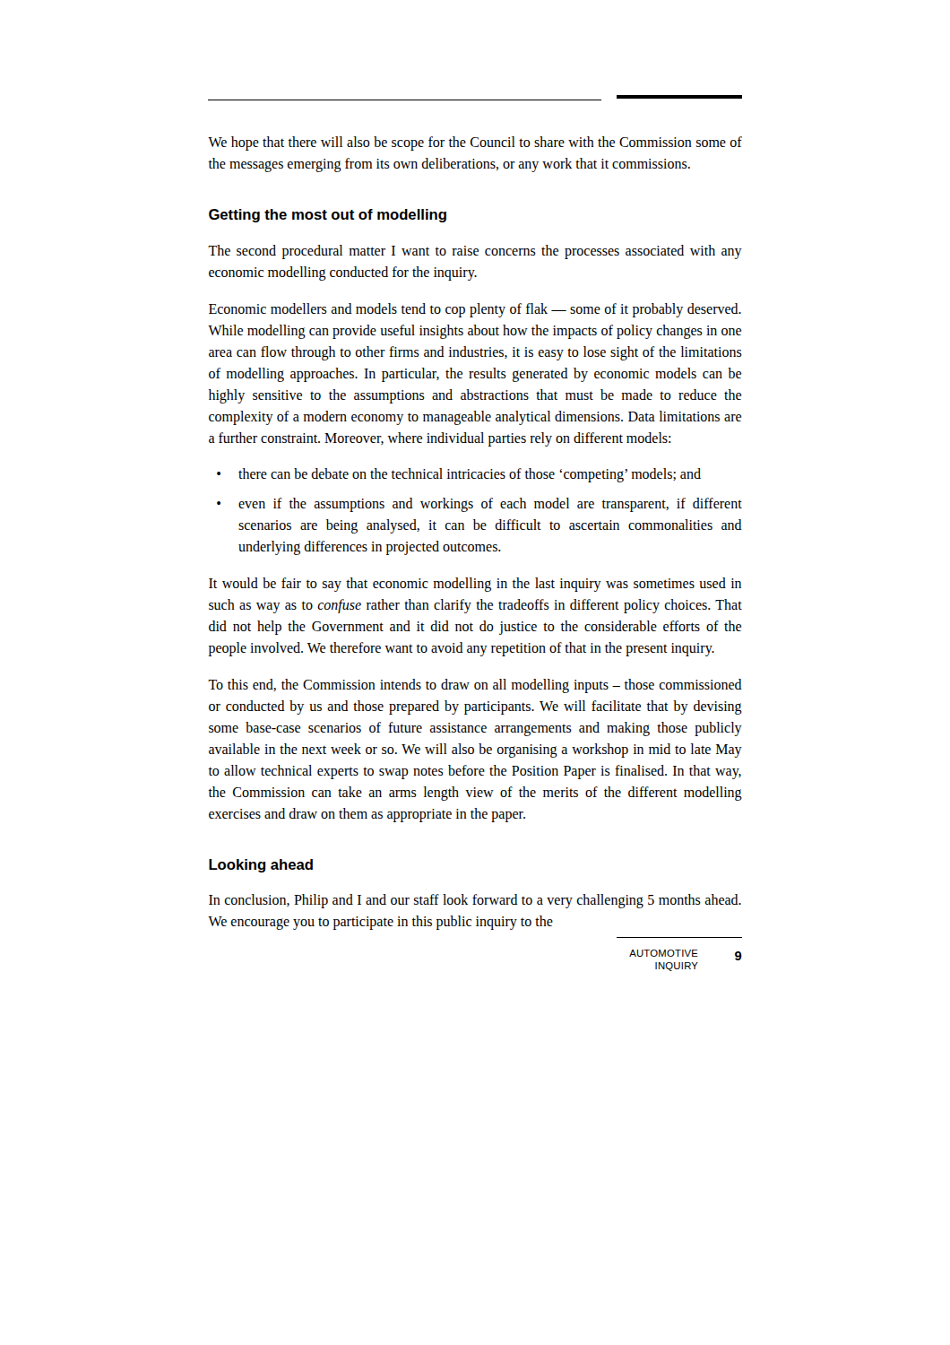We hope that there will also be scope for the Council to share with the Commission some of the messages emerging from its own deliberations, or any work that it commissions.
Getting the most out of modelling
The second procedural matter I want to raise concerns the processes associated with any economic modelling conducted for the inquiry.
Economic modellers and models tend to cop plenty of flak — some of it probably deserved. While modelling can provide useful insights about how the impacts of policy changes in one area can flow through to other firms and industries, it is easy to lose sight of the limitations of modelling approaches. In particular, the results generated by economic models can be highly sensitive to the assumptions and abstractions that must be made to reduce the complexity of a modern economy to manageable analytical dimensions. Data limitations are a further constraint. Moreover, where individual parties rely on different models:
there can be debate on the technical intricacies of those ‘competing’ models; and
even if the assumptions and workings of each model are transparent, if different scenarios are being analysed, it can be difficult to ascertain commonalities and underlying differences in projected outcomes.
It would be fair to say that economic modelling in the last inquiry was sometimes used in such as way as to confuse rather than clarify the tradeoffs in different policy choices. That did not help the Government and it did not do justice to the considerable efforts of the people involved. We therefore want to avoid any repetition of that in the present inquiry.
To this end, the Commission intends to draw on all modelling inputs – those commissioned or conducted by us and those prepared by participants. We will facilitate that by devising some base-case scenarios of future assistance arrangements and making those publicly available in the next week or so. We will also be organising a workshop in mid to late May to allow technical experts to swap notes before the Position Paper is finalised. In that way, the Commission can take an arms length view of the merits of the different modelling exercises and draw on them as appropriate in the paper.
Looking ahead
In conclusion, Philip and I and our staff look forward to a very challenging 5 months ahead. We encourage you to participate in this public inquiry to the
AUTOMOTIVE
INQUIRY
9